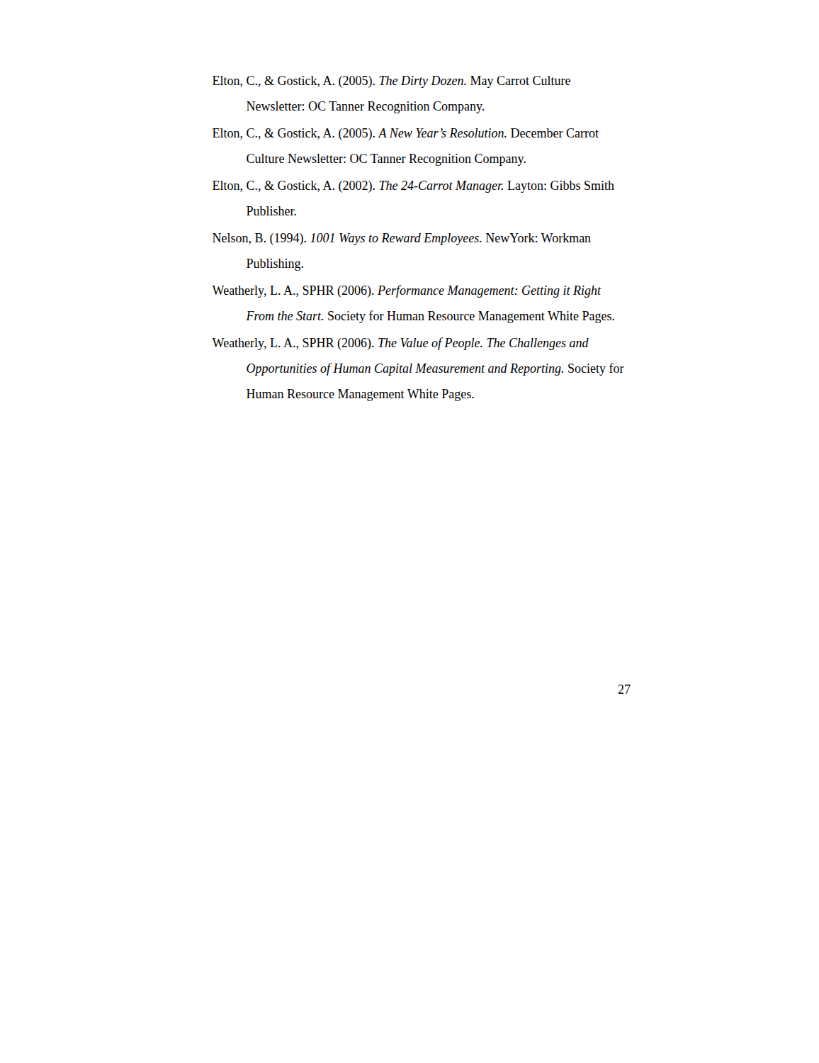Elton, C., & Gostick, A. (2005). The Dirty Dozen. May Carrot Culture Newsletter: OC Tanner Recognition Company.
Elton, C., & Gostick, A. (2005). A New Year’s Resolution. December Carrot Culture Newsletter: OC Tanner Recognition Company.
Elton, C., & Gostick, A. (2002). The 24-Carrot Manager. Layton: Gibbs Smith Publisher.
Nelson, B. (1994). 1001 Ways to Reward Employees. NewYork: Workman Publishing.
Weatherly, L. A., SPHR (2006). Performance Management: Getting it Right From the Start. Society for Human Resource Management White Pages.
Weatherly, L. A., SPHR (2006). The Value of People. The Challenges and Opportunities of Human Capital Measurement and Reporting. Society for Human Resource Management White Pages.
27